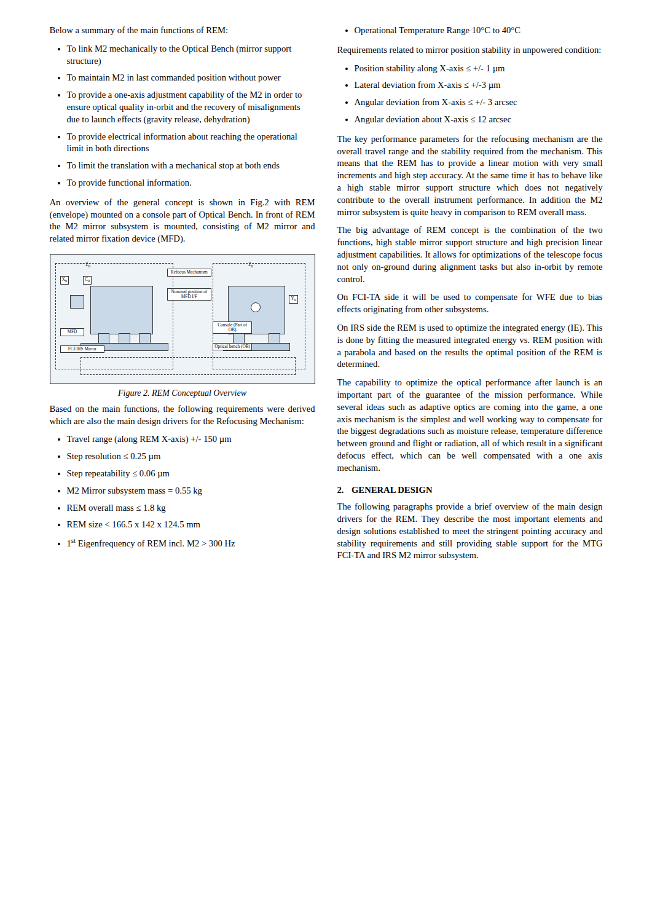Below a summary of the main functions of REM:
To link M2 mechanically to the Optical Bench (mirror support structure)
To maintain M2 in last commanded position without power
To provide a one-axis adjustment capability of the M2 in order to ensure optical quality in-orbit and the recovery of misalignments due to launch effects (gravity release, dehydration)
To provide electrical information about reaching the operational limit in both directions
To limit the translation with a mechanical stop at both ends
To provide functional information.
An overview of the general concept is shown in Fig.2 with REM (envelope) mounted on a console part of Optical Bench. In front of REM the M2 mirror subsystem is mounted, consisting of M2 mirror and related mirror fixation device (MFD).
X0
C0
Z0
Z0
Y0
Refocus Mechanism
Nominal position of MFD I/F
Console (Part of OB)
Optical bench (OB)
MFD
FCI/IRS Mirror
Figure 2. REM Conceptual Overview
Based on the main functions, the following requirements were derived which are also the main design drivers for the Refocusing Mechanism:
Travel range (along REM X-axis) +/- 150 µm
Step resolution ≤ 0.25 µm
Step repeatability ≤ 0.06 µm
M2 Mirror subsystem mass = 0.55 kg
REM overall mass ≤ 1.8 kg
REM size < 166.5 x 142 x 124.5 mm
1st Eigenfrequency of REM incl. M2 > 300 Hz
Operational Temperature Range 10°C to 40°C
Requirements related to mirror position stability in unpowered condition:
Position stability along X-axis ≤ +/- 1 µm
Lateral deviation from X-axis ≤ +/-3 µm
Angular deviation from X-axis ≤ +/- 3 arcsec
Angular deviation about X-axis ≤ 12 arcsec
The key performance parameters for the refocusing mechanism are the overall travel range and the stability required from the mechanism. This means that the REM has to provide a linear motion with very small increments and high step accuracy. At the same time it has to behave like a high stable mirror support structure which does not negatively contribute to the overall instrument performance. In addition the M2 mirror subsystem is quite heavy in comparison to REM overall mass.
The big advantage of REM concept is the combination of the two functions, high stable mirror support structure and high precision linear adjustment capabilities. It allows for optimizations of the telescope focus not only on-ground during alignment tasks but also in-orbit by remote control.
On FCI-TA side it will be used to compensate for WFE due to bias effects originating from other subsystems.
On IRS side the REM is used to optimize the integrated energy (IE). This is done by fitting the measured integrated energy vs. REM position with a parabola and based on the results the optimal position of the REM is determined.
The capability to optimize the optical performance after launch is an important part of the guarantee of the mission performance. While several ideas such as adaptive optics are coming into the game, a one axis mechanism is the simplest and well working way to compensate for the biggest degradations such as moisture release, temperature difference between ground and flight or radiation, all of which result in a significant defocus effect, which can be well compensated with a one axis mechanism.
2. GENERAL DESIGN
The following paragraphs provide a brief overview of the main design drivers for the REM. They describe the most important elements and design solutions established to meet the stringent pointing accuracy and stability requirements and still providing stable support for the MTG FCI-TA and IRS M2 mirror subsystem.